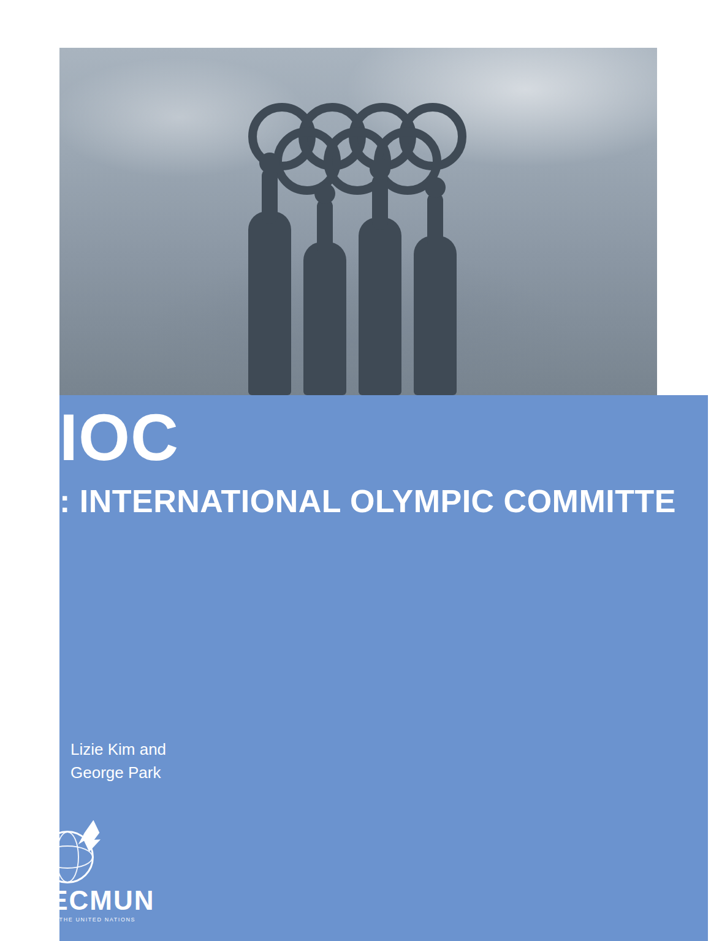IOC
: INTERNATIONAL OLYMPIC COMMITTE
Lizie Kim and
George Park
GECMUN
BEYOND THE UNITED NATIONS